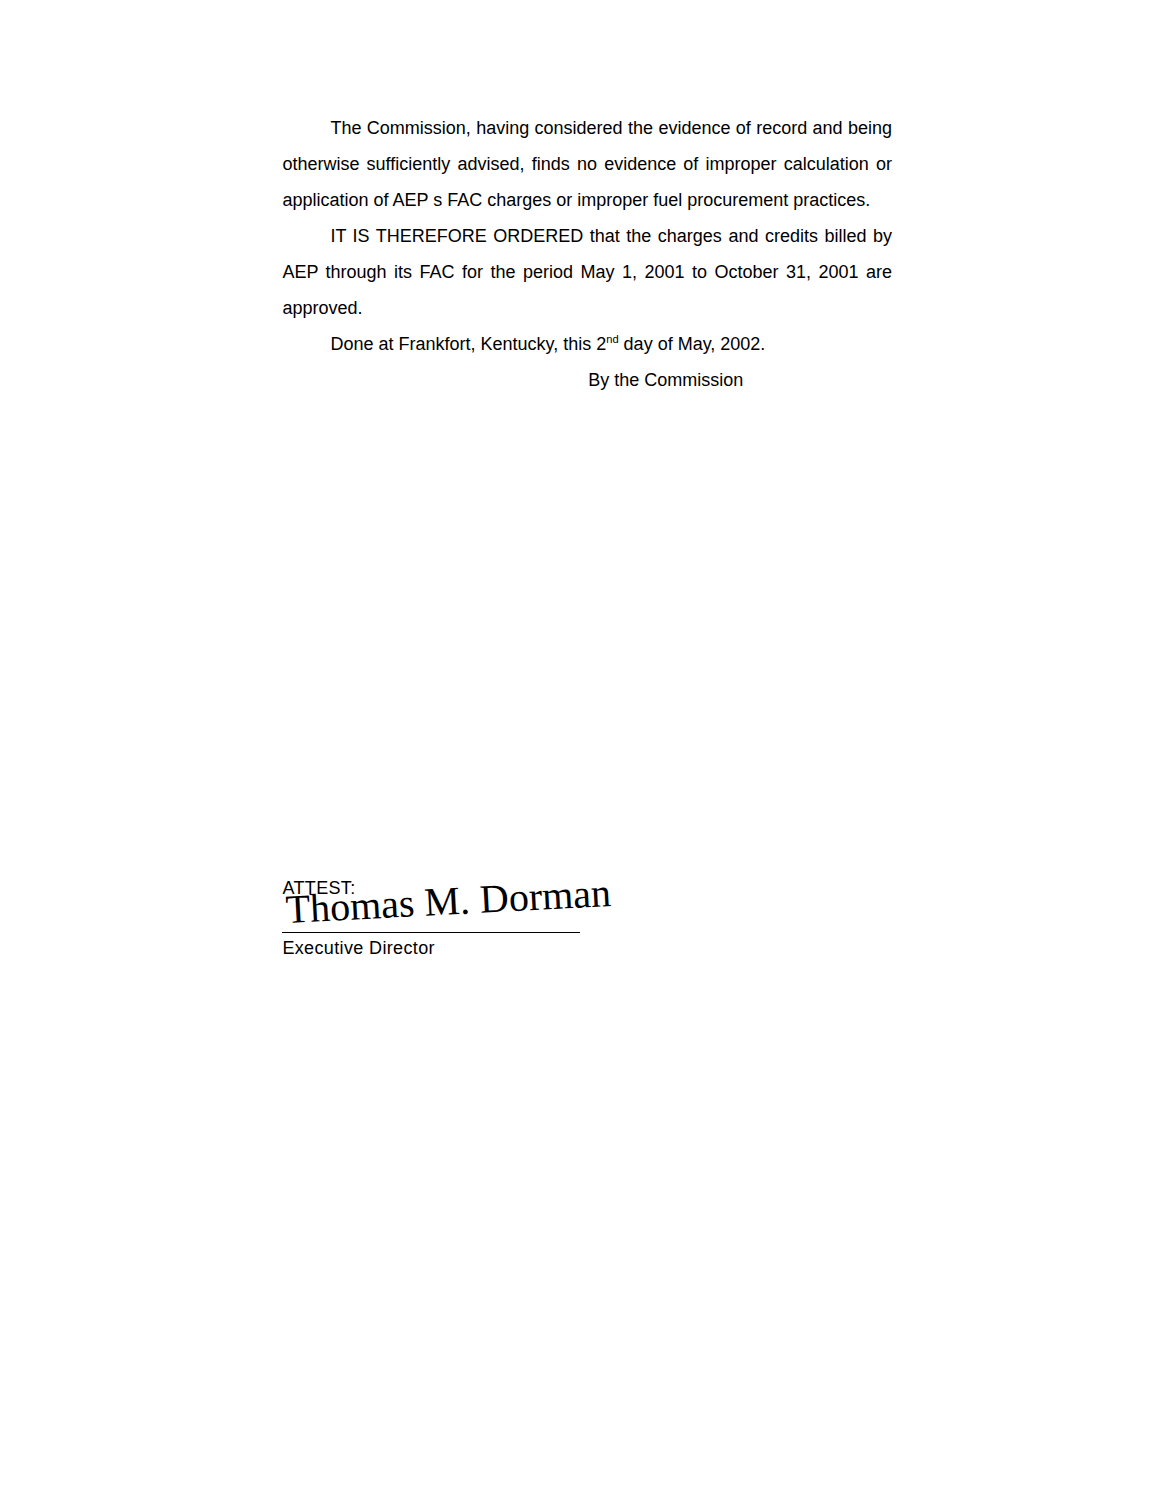The Commission, having considered the evidence of record and being otherwise sufficiently advised, finds no evidence of improper calculation or application of AEP s FAC charges or improper fuel procurement practices.
IT IS THEREFORE ORDERED that the charges and credits billed by AEP through its FAC for the period May 1, 2001 to October 31, 2001 are approved.
Done at Frankfort, Kentucky, this 2nd day of May, 2002.
By the Commission
ATTEST:
Thomas M. Dorman
Executive Director